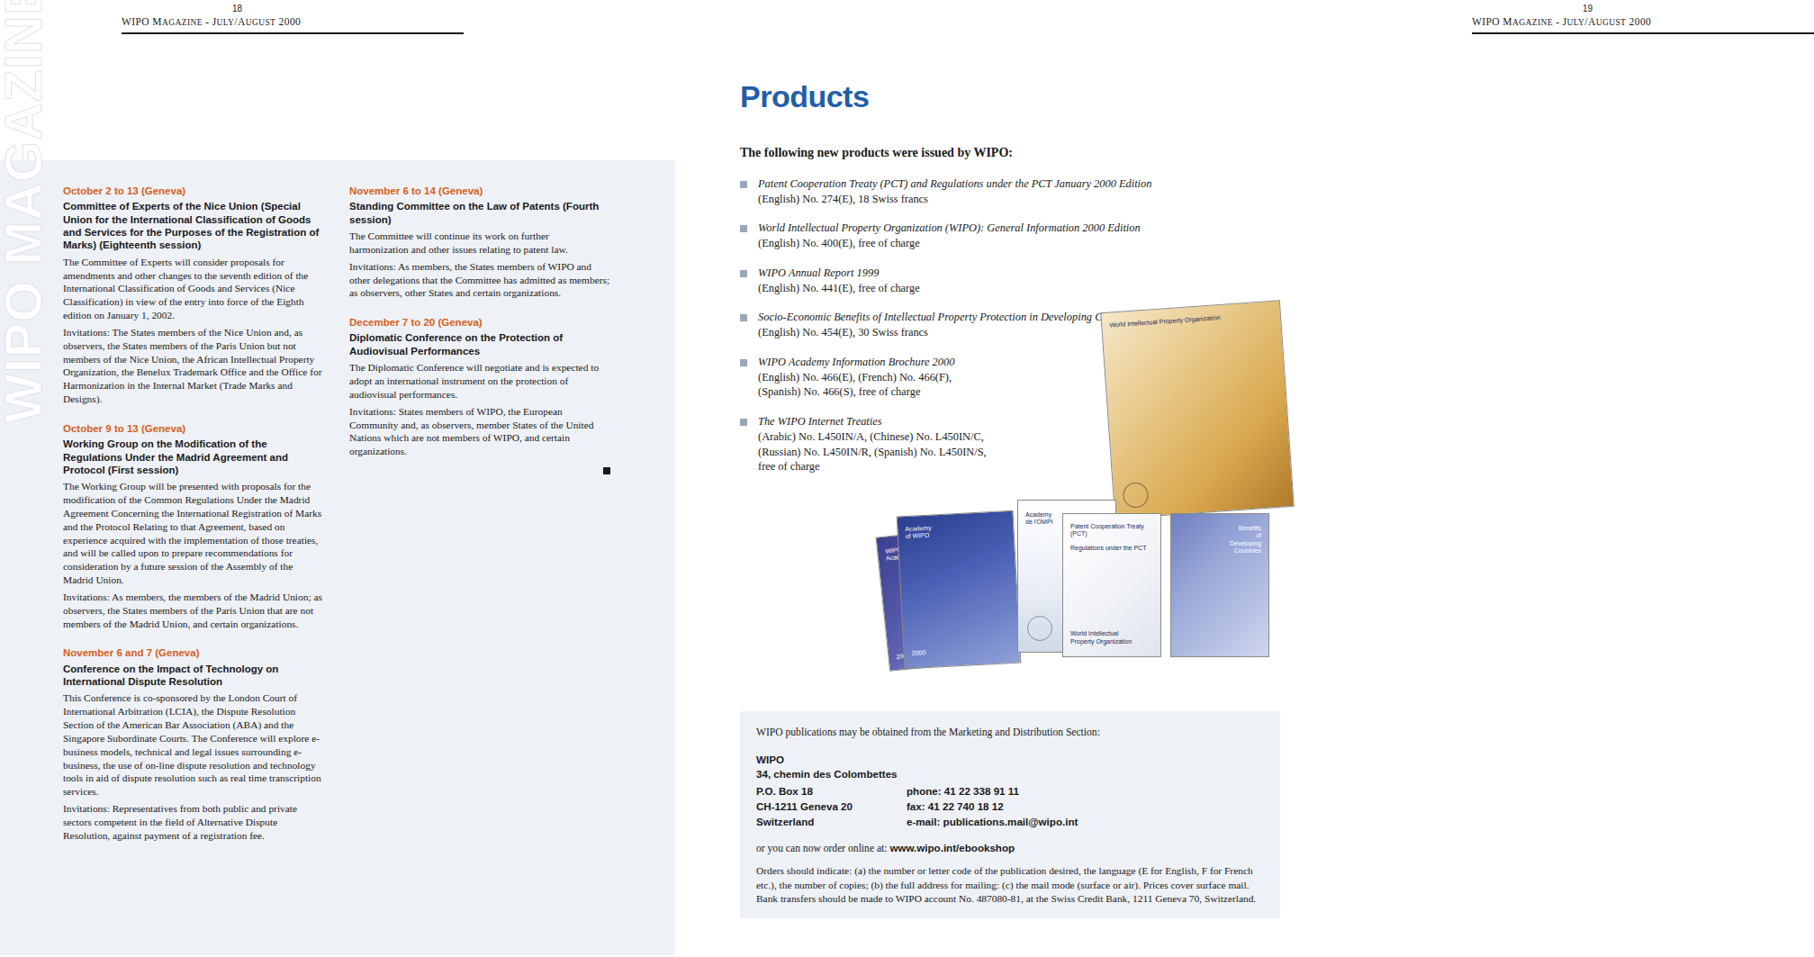18
WIPO MAGAZINE - JULY/AUGUST 2000
WIPO MAGAZINE
October 2 to 13 (Geneva)
Committee of Experts of the Nice Union (Special Union for the International Classification of Goods and Services for the Purposes of the Registration of Marks) (Eighteenth session)
The Committee of Experts will consider proposals for amendments and other changes to the seventh edition of the International Classification of Goods and Services (Nice Classification) in view of the entry into force of the Eighth edition on January 1, 2002.
Invitations: The States members of the Nice Union and, as observers, the States members of the Paris Union but not members of the Nice Union, the African Intellectual Property Organization, the Benelux Trademark Office and the Office for Harmonization in the Internal Market (Trade Marks and Designs).
October 9 to 13 (Geneva)
Working Group on the Modification of the Regulations Under the Madrid Agreement and Protocol (First session)
The Working Group will be presented with proposals for the modification of the Common Regulations Under the Madrid Agreement Concerning the International Registration of Marks and the Protocol Relating to that Agreement, based on experience acquired with the implementation of those treaties, and will be called upon to prepare recommendations for consideration by a future session of the Assembly of the Madrid Union.
Invitations: As members, the members of the Madrid Union; as observers, the States members of the Paris Union that are not members of the Madrid Union, and certain organizations.
November 6 and 7 (Geneva)
Conference on the Impact of Technology on International Dispute Resolution
This Conference is co-sponsored by the London Court of International Arbitration (LCIA), the Dispute Resolution Section of the American Bar Association (ABA) and the Singapore Subordinate Courts. The Conference will explore e-business models, technical and legal issues surrounding e-business, the use of on-line dispute resolution and technology tools in aid of dispute resolution such as real time transcription services.
Invitations: Representatives from both public and private sectors competent in the field of Alternative Dispute Resolution, against payment of a registration fee.
November 6 to 14 (Geneva)
Standing Committee on the Law of Patents (Fourth session)
The Committee will continue its work on further harmonization and other issues relating to patent law.
Invitations: As members, the States members of WIPO and other delegations that the Committee has admitted as members; as observers, other States and certain organizations.
December 7 to 20 (Geneva)
Diplomatic Conference on the Protection of Audiovisual Performances
The Diplomatic Conference will negotiate and is expected to adopt an international instrument on the protection of audiovisual performances.
Invitations: States members of WIPO, the European Community and, as observers, member States of the United Nations which are not members of WIPO, and certain organizations.
19
WIPO MAGAZINE - JULY/AUGUST 2000
Products
The following new products were issued by WIPO:
Patent Cooperation Treaty (PCT) and Regulations under the PCT January 2000 Edition
(English) No. 274(E), 18 Swiss francs
World Intellectual Property Organization (WIPO): General Information 2000 Edition
(English) No. 400(E), free of charge
WIPO Annual Report 1999
(English) No. 441(E), free of charge
Socio-Economic Benefits of Intellectual Property Protection in Developing Countries
(English) No. 454(E), 30 Swiss francs
WIPO Academy Information Brochure 2000
(English) No. 466(E), (French) No. 466(F),
(Spanish) No. 466(S), free of charge
The WIPO Internet Treaties
(Arabic) No. L450IN/A, (Chinese) No. L450IN/C,
(Russian) No. L450IN/R, (Spanish) No. L450IN/S,
free of charge
World Intellectual Property Organization
WIPO
Academy
2000
Academy
of WIPO
2000
Academy
de l'OMPI
Patent Cooperation Treaty (PCT)
Regulations under the PCT
World Intellectual
Property Organization
Benefits
of
Developing
Countries
WIPO publications may be obtained from the Marketing and Distribution Section:
WIPO
34, chemin des Colombettes
| P.O. Box 18 | phone: 41 22 338 91 11 |
| CH-1211 Geneva 20 | fax: 41 22 740 18 12 |
| Switzerland | e-mail: publications.mail@wipo.int |
or you can now order online at: www.wipo.int/ebookshop
Orders should indicate: (a) the number or letter code of the publication desired, the language (E for English, F for French etc.), the number of copies; (b) the full address for mailing: (c) the mail mode (surface or air). Prices cover surface mail. Bank transfers should be made to WIPO account No. 487080-81, at the Swiss Credit Bank, 1211 Geneva 70, Switzerland.